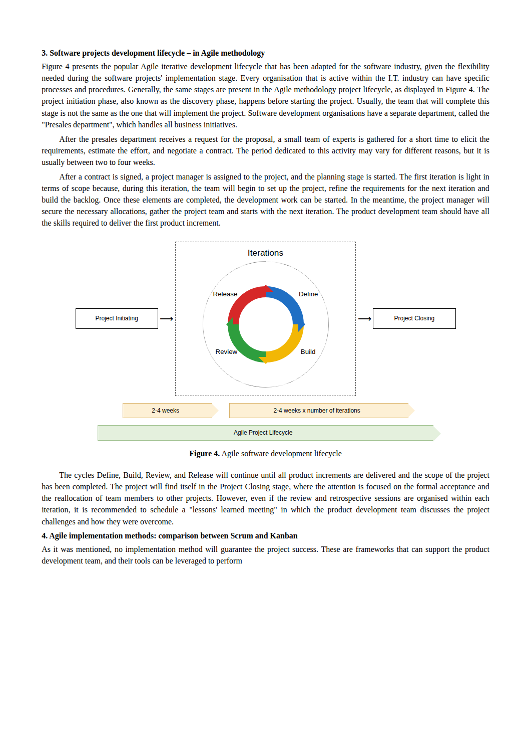3. Software projects development lifecycle – in Agile methodology
Figure 4 presents the popular Agile iterative development lifecycle that has been adapted for the software industry, given the flexibility needed during the software projects' implementation stage. Every organisation that is active within the I.T. industry can have specific processes and procedures. Generally, the same stages are present in the Agile methodology project lifecycle, as displayed in Figure 4. The project initiation phase, also known as the discovery phase, happens before starting the project. Usually, the team that will complete this stage is not the same as the one that will implement the project. Software development organisations have a separate department, called the "Presales department", which handles all business initiatives.
After the presales department receives a request for the proposal, a small team of experts is gathered for a short time to elicit the requirements, estimate the effort, and negotiate a contract. The period dedicated to this activity may vary for different reasons, but it is usually between two to four weeks.
After a contract is signed, a project manager is assigned to the project, and the planning stage is started. The first iteration is light in terms of scope because, during this iteration, the team will begin to set up the project, refine the requirements for the next iteration and build the backlog. Once these elements are completed, the development work can be started. In the meantime, the project manager will secure the necessary allocations, gather the project team and starts with the next iteration. The product development team should have all the skills required to deliver the first product increment.
Project Initiating
⟶
Iterations
Define Build Review Release
⟶
Project Closing
2-4 weeks
2-4 weeks x number of iterations
Agile Project Lifecycle
Figure 4. Agile software development lifecycle
The cycles Define, Build, Review, and Release will continue until all product increments are delivered and the scope of the project has been completed. The project will find itself in the Project Closing stage, where the attention is focused on the formal acceptance and the reallocation of team members to other projects. However, even if the review and retrospective sessions are organised within each iteration, it is recommended to schedule a "lessons' learned meeting" in which the product development team discusses the project challenges and how they were overcome.
4. Agile implementation methods: comparison between Scrum and Kanban
As it was mentioned, no implementation method will guarantee the project success. These are frameworks that can support the product development team, and their tools can be leveraged to perform